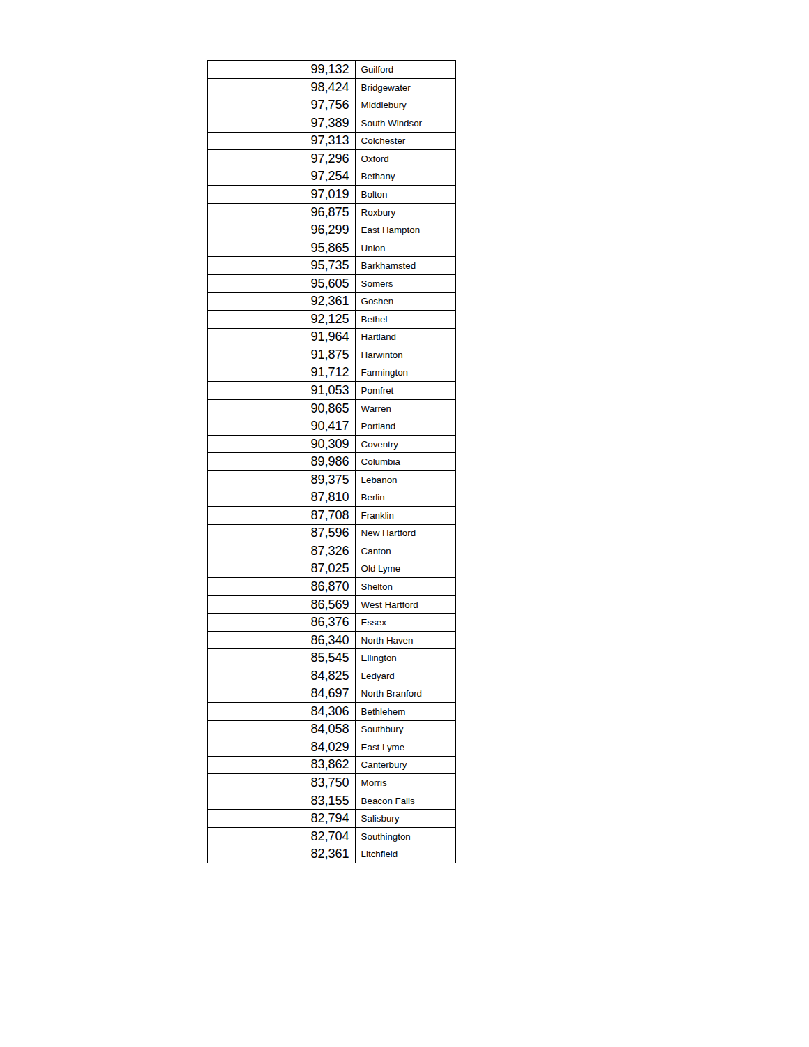| 99,132 | Guilford |
| 98,424 | Bridgewater |
| 97,756 | Middlebury |
| 97,389 | South Windsor |
| 97,313 | Colchester |
| 97,296 | Oxford |
| 97,254 | Bethany |
| 97,019 | Bolton |
| 96,875 | Roxbury |
| 96,299 | East Hampton |
| 95,865 | Union |
| 95,735 | Barkhamsted |
| 95,605 | Somers |
| 92,361 | Goshen |
| 92,125 | Bethel |
| 91,964 | Hartland |
| 91,875 | Harwinton |
| 91,712 | Farmington |
| 91,053 | Pomfret |
| 90,865 | Warren |
| 90,417 | Portland |
| 90,309 | Coventry |
| 89,986 | Columbia |
| 89,375 | Lebanon |
| 87,810 | Berlin |
| 87,708 | Franklin |
| 87,596 | New Hartford |
| 87,326 | Canton |
| 87,025 | Old Lyme |
| 86,870 | Shelton |
| 86,569 | West Hartford |
| 86,376 | Essex |
| 86,340 | North Haven |
| 85,545 | Ellington |
| 84,825 | Ledyard |
| 84,697 | North Branford |
| 84,306 | Bethlehem |
| 84,058 | Southbury |
| 84,029 | East Lyme |
| 83,862 | Canterbury |
| 83,750 | Morris |
| 83,155 | Beacon Falls |
| 82,794 | Salisbury |
| 82,704 | Southington |
| 82,361 | Litchfield |